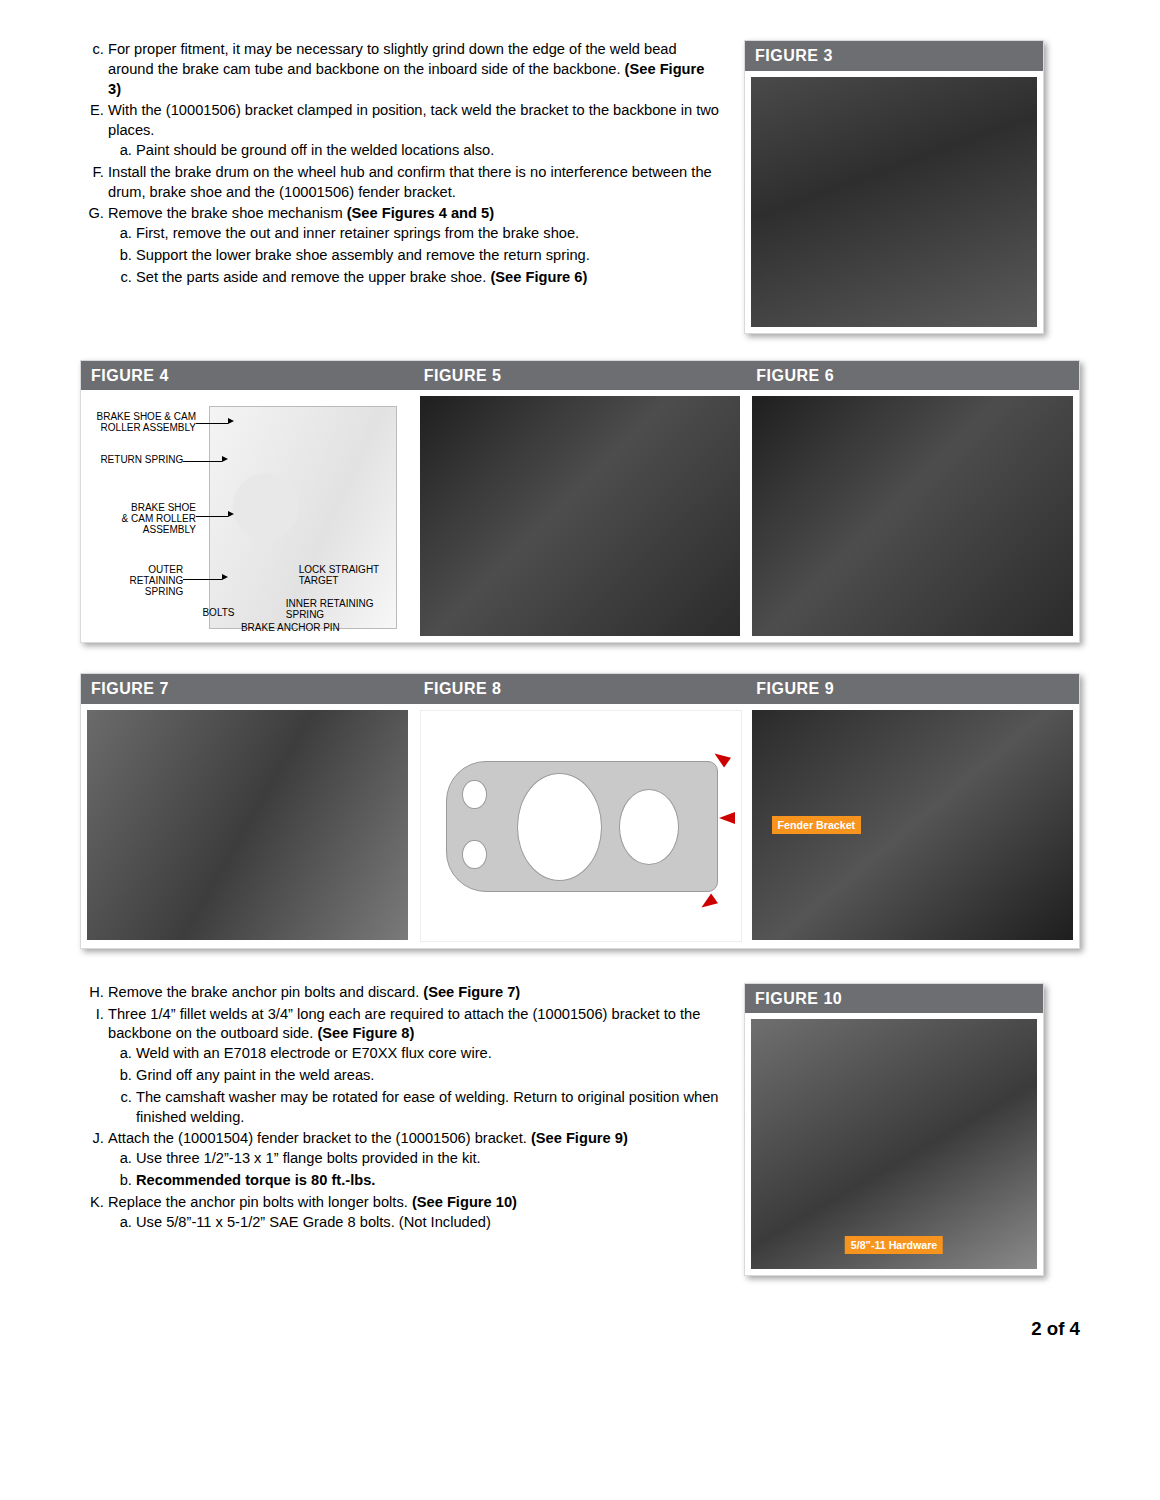For proper fitment, it may be necessary to slightly grind down the edge of the weld bead around the brake cam tube and backbone on the inboard side of the backbone. (See Figure 3)
With the (10001506) bracket clamped in position, tack weld the bracket to the backbone in two places.
Paint should be ground off in the welded locations also.
Install the brake drum on the wheel hub and confirm that there is no interference between the drum, brake shoe and the (10001506) fender bracket.
Remove the brake shoe mechanism (See Figures 4 and 5)
First, remove the out and inner retainer springs from the brake shoe.
Support the lower brake shoe assembly and remove the return spring.
Set the parts aside and remove the upper brake shoe. (See Figure 6)
FIGURE 3
FIGURE 4
BRAKE SHOE & CAM
ROLLER ASSEMBLY
RETURN SPRING
BRAKE SHOE
& CAM ROLLER
ASSEMBLY
OUTER
RETAINING
SPRING
BOLTS
BRAKE ANCHOR PIN
INNER RETAINING SPRING
LOCK STRAIGHT
TARGET
FIGURE 5
FIGURE 6
FIGURE 7
FIGURE 8
FIGURE 9
Fender Bracket
Remove the brake anchor pin bolts and discard. (See Figure 7)
Three 1/4” fillet welds at 3/4” long each are required to attach the (10001506) bracket to the backbone on the outboard side. (See Figure 8)
Weld with an E7018 electrode or E70XX flux core wire.
Grind off any paint in the weld areas.
The camshaft washer may be rotated for ease of welding. Return to original position when finished welding.
Attach the (10001504) fender bracket to the (10001506) bracket. (See Figure 9)
Use three 1/2”-13 x 1” flange bolts provided in the kit.
Recommended torque is 80 ft.-lbs.
Replace the anchor pin bolts with longer bolts. (See Figure 10)
Use 5/8”-11 x 5-1/2” SAE Grade 8 bolts. (Not Included)
FIGURE 10
5/8”-11 Hardware
2 of 4